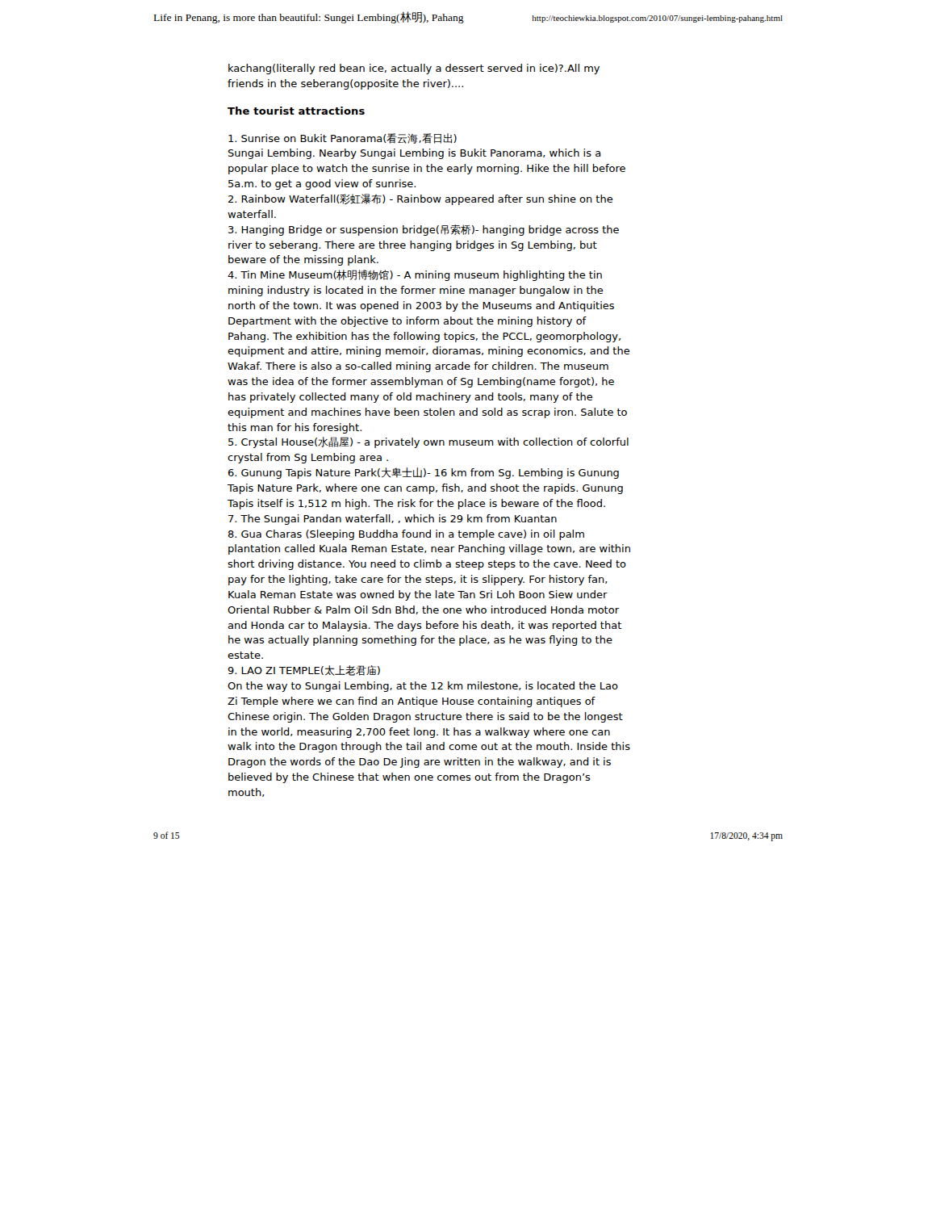Life in Penang, is more than beautiful: Sungei Lembing(林明), Pahang
http://teochiewkia.blogspot.com/2010/07/sungei-lembing-pahang.html
kachang(literally red bean ice, actually a dessert served in ice)?.All my friends in the seberang(opposite the river)....
The tourist attractions
1. Sunrise on Bukit Panorama(看云海,看日出)
Sungai Lembing. Nearby Sungai Lembing is Bukit Panorama, which is a popular place to watch the sunrise in the early morning. Hike the hill before 5a.m. to get a good view of sunrise.
2. Rainbow Waterfall(彩虹瀑布) - Rainbow appeared after sun shine on the waterfall.
3. Hanging Bridge or suspension bridge(吊索桥)- hanging bridge across the river to seberang. There are three hanging bridges in Sg Lembing, but beware of the missing plank.
4. Tin Mine Museum(林明博物馆) - A mining museum highlighting the tin mining industry is located in the former mine manager bungalow in the north of the town. It was opened in 2003 by the Museums and Antiquities Department with the objective to inform about the mining history of Pahang. The exhibition has the following topics, the PCCL, geomorphology, equipment and attire, mining memoir, dioramas, mining economics, and the Wakaf. There is also a so-called mining arcade for children. The museum was the idea of the former assemblyman of Sg Lembing(name forgot), he has privately collected many of old machinery and tools, many of the equipment and machines have been stolen and sold as scrap iron. Salute to this man for his foresight.
5. Crystal House(水晶屋) - a privately own museum with collection of colorful crystal from Sg Lembing area .
6. Gunung Tapis Nature Park(大卑士山)- 16 km from Sg. Lembing is Gunung Tapis Nature Park, where one can camp, fish, and shoot the rapids. Gunung Tapis itself is 1,512 m high. The risk for the place is beware of the flood.
7. The Sungai Pandan waterfall, , which is 29 km from Kuantan
8. Gua Charas (Sleeping Buddha found in a temple cave) in oil palm plantation called Kuala Reman Estate, near Panching village town, are within short driving distance. You need to climb a steep steps to the cave. Need to pay for the lighting, take care for the steps, it is slippery. For history fan, Kuala Reman Estate was owned by the late Tan Sri Loh Boon Siew under Oriental Rubber & Palm Oil Sdn Bhd, the one who introduced Honda motor and Honda car to Malaysia. The days before his death, it was reported that he was actually planning something for the place, as he was flying to the estate.
9. LAO ZI TEMPLE(太上老君庙)
On the way to Sungai Lembing, at the 12 km milestone, is located the Lao Zi Temple where we can find an Antique House containing antiques of Chinese origin. The Golden Dragon structure there is said to be the longest in the world, measuring 2,700 feet long. It has a walkway where one can walk into the Dragon through the tail and come out at the mouth. Inside this Dragon the words of the Dao De Jing are written in the walkway, and it is believed by the Chinese that when one comes out from the Dragon’s mouth,
9 of 15
17/8/2020, 4:34 pm